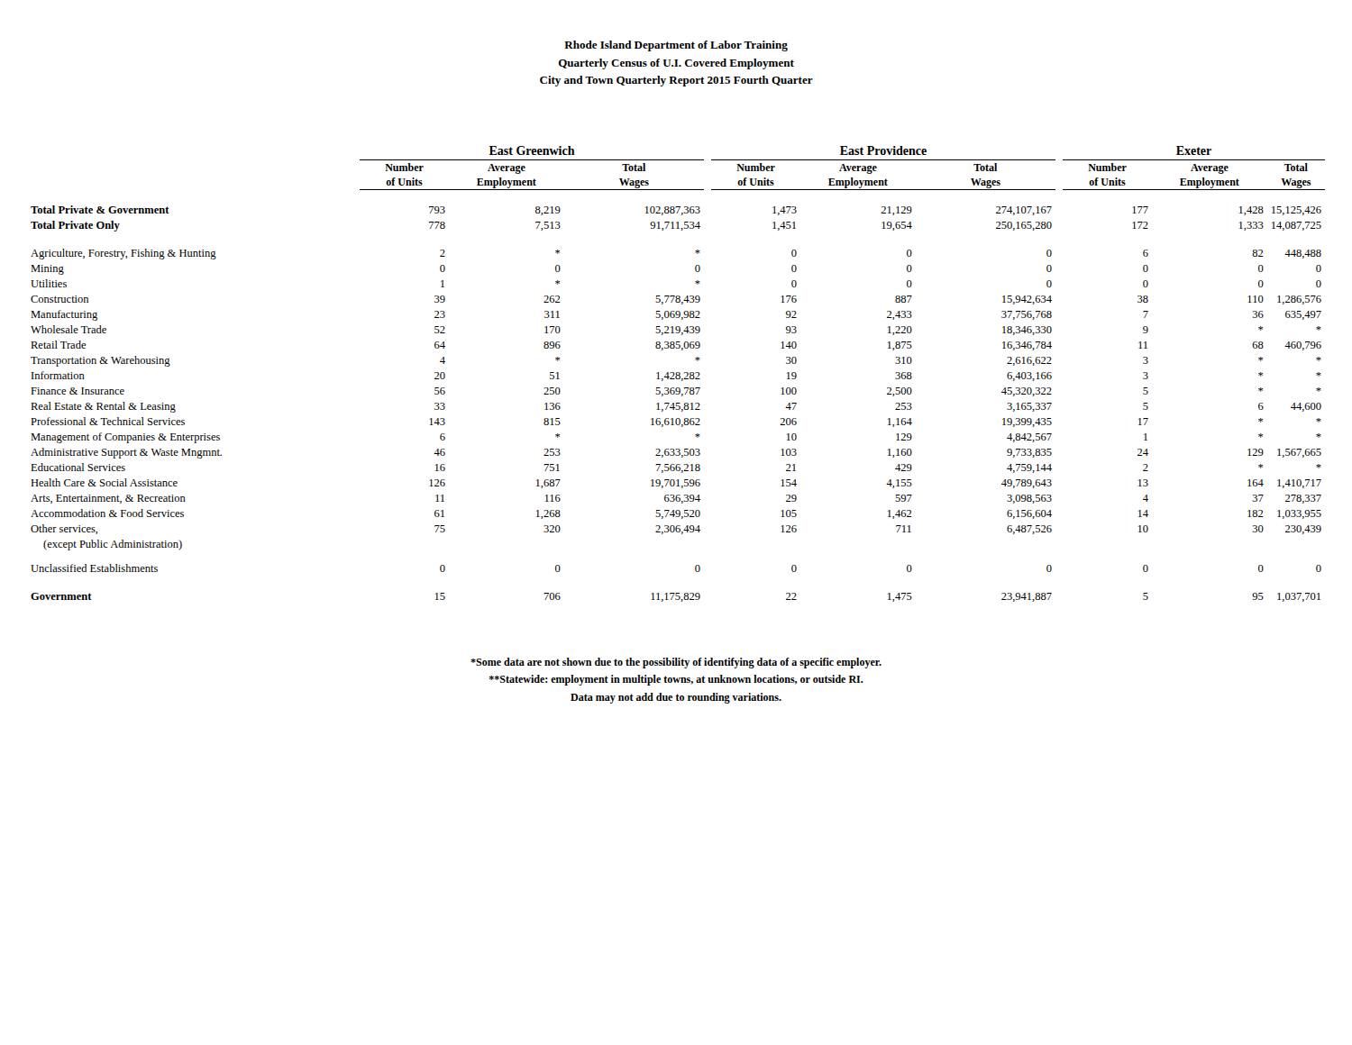Rhode Island Department of Labor Training
Quarterly Census of U.I. Covered Employment
City and Town Quarterly Report 2015 Fourth Quarter
| | East Greenwich | | East Providence | | Exeter |
| | Number | Average | Total | | Number | Average | Total | | Number | Average | Total |
| | of Units | Employment | Wages | | of Units | Employment | Wages | | of Units | Employment | Wages |
| Total Private & Government | 793 | 8,219 | 102,887,363 | | 1,473 | 21,129 | 274,107,167 | | 177 | 1,428 | 15,125,426 |
| Total Private Only | 778 | 7,513 | 91,711,534 | | 1,451 | 19,654 | 250,165,280 | | 172 | 1,333 | 14,087,725 |
| Agriculture, Forestry, Fishing & Hunting | 2 | * | * | | 0 | 0 | 0 | | 6 | 82 | 448,488 |
| Mining | 0 | 0 | 0 | | 0 | 0 | 0 | | 0 | 0 | 0 |
| Utilities | 1 | * | * | | 0 | 0 | 0 | | 0 | 0 | 0 |
| Construction | 39 | 262 | 5,778,439 | | 176 | 887 | 15,942,634 | | 38 | 110 | 1,286,576 |
| Manufacturing | 23 | 311 | 5,069,982 | | 92 | 2,433 | 37,756,768 | | 7 | 36 | 635,497 |
| Wholesale Trade | 52 | 170 | 5,219,439 | | 93 | 1,220 | 18,346,330 | | 9 | * | * |
| Retail Trade | 64 | 896 | 8,385,069 | | 140 | 1,875 | 16,346,784 | | 11 | 68 | 460,796 |
| Transportation & Warehousing | 4 | * | * | | 30 | 310 | 2,616,622 | | 3 | * | * |
| Information | 20 | 51 | 1,428,282 | | 19 | 368 | 6,403,166 | | 3 | * | * |
| Finance & Insurance | 56 | 250 | 5,369,787 | | 100 | 2,500 | 45,320,322 | | 5 | * | * |
| Real Estate & Rental & Leasing | 33 | 136 | 1,745,812 | | 47 | 253 | 3,165,337 | | 5 | 6 | 44,600 |
| Professional & Technical Services | 143 | 815 | 16,610,862 | | 206 | 1,164 | 19,399,435 | | 17 | * | * |
| Management of Companies & Enterprises | 6 | * | * | | 10 | 129 | 4,842,567 | | 1 | * | * |
| Administrative Support & Waste Mngmnt. | 46 | 253 | 2,633,503 | | 103 | 1,160 | 9,733,835 | | 24 | 129 | 1,567,665 |
| Educational Services | 16 | 751 | 7,566,218 | | 21 | 429 | 4,759,144 | | 2 | * | * |
| Health Care & Social Assistance | 126 | 1,687 | 19,701,596 | | 154 | 4,155 | 49,789,643 | | 13 | 164 | 1,410,717 |
| Arts, Entertainment, & Recreation | 11 | 116 | 636,394 | | 29 | 597 | 3,098,563 | | 4 | 37 | 278,337 |
| Accommodation & Food Services | 61 | 1,268 | 5,749,520 | | 105 | 1,462 | 6,156,604 | | 14 | 182 | 1,033,955 |
| Other services, | 75 | 320 | 2,306,494 | | 126 | 711 | 6,487,526 | | 10 | 30 | 230,439 |
| (except Public Administration) | | | | | | | | | | | |
| Unclassified Establishments | 0 | 0 | 0 | | 0 | 0 | 0 | | 0 | 0 | 0 |
| Government | 15 | 706 | 11,175,829 | | 22 | 1,475 | 23,941,887 | | 5 | 95 | 1,037,701 |
*Some data are not shown due to the possibility of identifying data of a specific employer.
**Statewide: employment in multiple towns, at unknown locations, or outside RI.
Data may not add due to rounding variations.